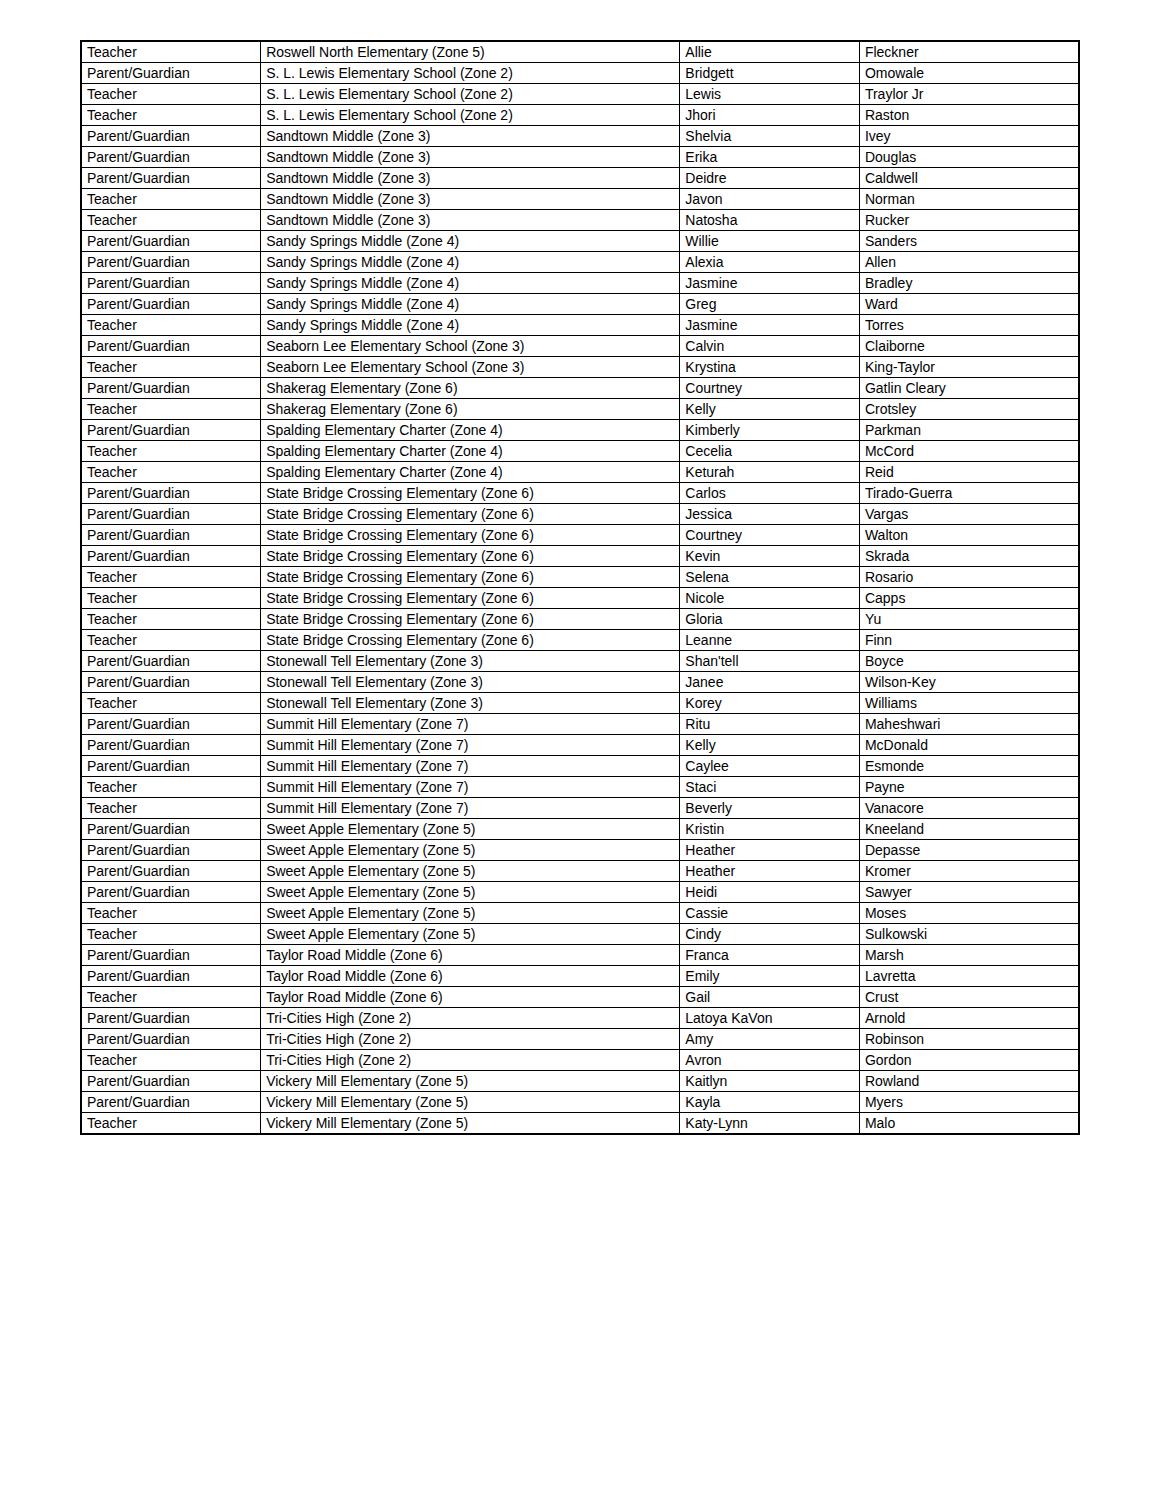| Teacher | Roswell North Elementary (Zone 5) | Allie | Fleckner |
| Parent/Guardian | S. L. Lewis Elementary School (Zone 2) | Bridgett | Omowale |
| Teacher | S. L. Lewis Elementary School (Zone 2) | Lewis | Traylor Jr |
| Teacher | S. L. Lewis Elementary School (Zone 2) | Jhori | Raston |
| Parent/Guardian | Sandtown Middle (Zone 3) | Shelvia | Ivey |
| Parent/Guardian | Sandtown Middle (Zone 3) | Erika | Douglas |
| Parent/Guardian | Sandtown Middle (Zone 3) | Deidre | Caldwell |
| Teacher | Sandtown Middle (Zone 3) | Javon | Norman |
| Teacher | Sandtown Middle (Zone 3) | Natosha | Rucker |
| Parent/Guardian | Sandy Springs Middle (Zone 4) | Willie | Sanders |
| Parent/Guardian | Sandy Springs Middle (Zone 4) | Alexia | Allen |
| Parent/Guardian | Sandy Springs Middle (Zone 4) | Jasmine | Bradley |
| Parent/Guardian | Sandy Springs Middle (Zone 4) | Greg | Ward |
| Teacher | Sandy Springs Middle (Zone 4) | Jasmine | Torres |
| Parent/Guardian | Seaborn Lee Elementary School (Zone 3) | Calvin | Claiborne |
| Teacher | Seaborn Lee Elementary School (Zone 3) | Krystina | King-Taylor |
| Parent/Guardian | Shakerag Elementary (Zone 6) | Courtney | Gatlin Cleary |
| Teacher | Shakerag Elementary (Zone 6) | Kelly | Crotsley |
| Parent/Guardian | Spalding Elementary Charter (Zone 4) | Kimberly | Parkman |
| Teacher | Spalding Elementary Charter (Zone 4) | Cecelia | McCord |
| Teacher | Spalding Elementary Charter (Zone 4) | Keturah | Reid |
| Parent/Guardian | State Bridge Crossing Elementary (Zone 6) | Carlos | Tirado-Guerra |
| Parent/Guardian | State Bridge Crossing Elementary (Zone 6) | Jessica | Vargas |
| Parent/Guardian | State Bridge Crossing Elementary (Zone 6) | Courtney | Walton |
| Parent/Guardian | State Bridge Crossing Elementary (Zone 6) | Kevin | Skrada |
| Teacher | State Bridge Crossing Elementary (Zone 6) | Selena | Rosario |
| Teacher | State Bridge Crossing Elementary (Zone 6) | Nicole | Capps |
| Teacher | State Bridge Crossing Elementary (Zone 6) | Gloria | Yu |
| Teacher | State Bridge Crossing Elementary (Zone 6) | Leanne | Finn |
| Parent/Guardian | Stonewall Tell Elementary (Zone 3) | Shan'tell | Boyce |
| Parent/Guardian | Stonewall Tell Elementary (Zone 3) | Janee | Wilson-Key |
| Teacher | Stonewall Tell Elementary (Zone 3) | Korey | Williams |
| Parent/Guardian | Summit Hill Elementary (Zone 7) | Ritu | Maheshwari |
| Parent/Guardian | Summit Hill Elementary (Zone 7) | Kelly | McDonald |
| Parent/Guardian | Summit Hill Elementary (Zone 7) | Caylee | Esmonde |
| Teacher | Summit Hill Elementary (Zone 7) | Staci | Payne |
| Teacher | Summit Hill Elementary (Zone 7) | Beverly | Vanacore |
| Parent/Guardian | Sweet Apple Elementary (Zone 5) | Kristin | Kneeland |
| Parent/Guardian | Sweet Apple Elementary (Zone 5) | Heather | Depasse |
| Parent/Guardian | Sweet Apple Elementary (Zone 5) | Heather | Kromer |
| Parent/Guardian | Sweet Apple Elementary (Zone 5) | Heidi | Sawyer |
| Teacher | Sweet Apple Elementary (Zone 5) | Cassie | Moses |
| Teacher | Sweet Apple Elementary (Zone 5) | Cindy | Sulkowski |
| Parent/Guardian | Taylor Road Middle (Zone 6) | Franca | Marsh |
| Parent/Guardian | Taylor Road Middle (Zone 6) | Emily | Lavretta |
| Teacher | Taylor Road Middle (Zone 6) | Gail | Crust |
| Parent/Guardian | Tri-Cities High (Zone 2) | Latoya KaVon | Arnold |
| Parent/Guardian | Tri-Cities High (Zone 2) | Amy | Robinson |
| Teacher | Tri-Cities High (Zone 2) | Avron | Gordon |
| Parent/Guardian | Vickery Mill Elementary (Zone 5) | Kaitlyn | Rowland |
| Parent/Guardian | Vickery Mill Elementary (Zone 5) | Kayla | Myers |
| Teacher | Vickery Mill Elementary (Zone 5) | Katy-Lynn | Malo |